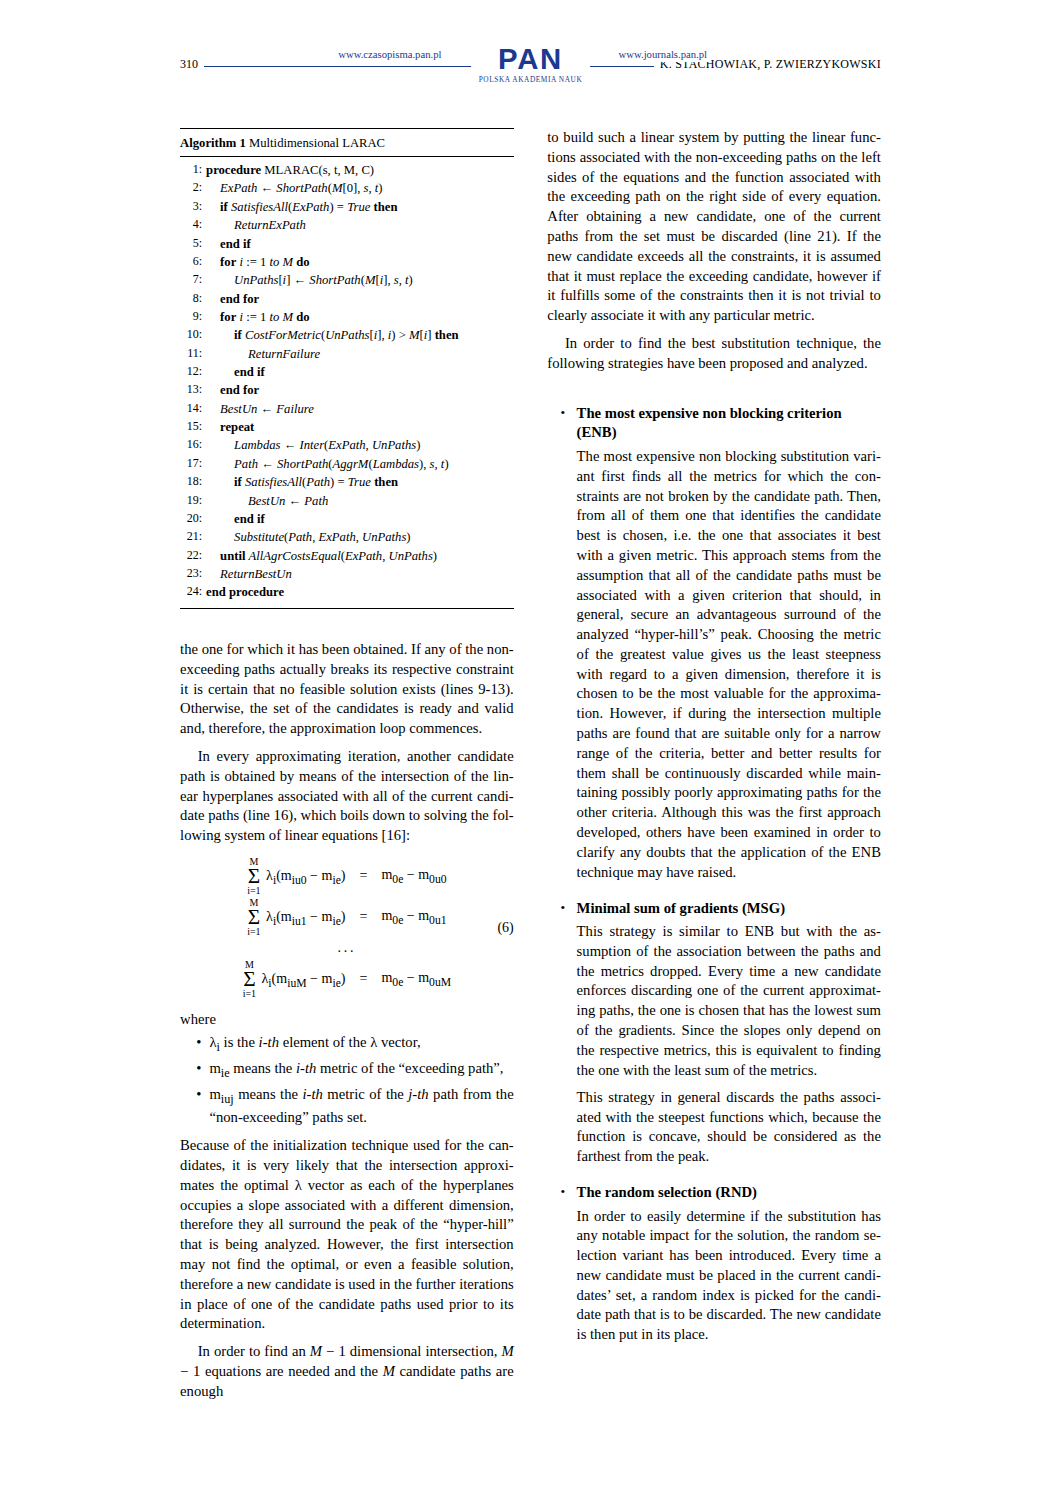310
K. STACHOWIAK, P. ZWIERZYKOWSKI
www.czasopisma.pan.pl
www.journals.pan.pl
PAN
POLSKA AKADEMIA NAUK
Algorithm 1 Multidimensional LARAC
procedure MLARAC(s, t, M, C)
ExPath ← ShortPath(M[0], s, t)
if SatisfiesAll(ExPath) = True then
ReturnExPath
end if
for i := 1 to M do
UnPaths[i] ← ShortPath(M[i], s, t)
end for
for i := 1 to M do
if CostForMetric(UnPaths[i], i) > M[i] then
ReturnFailure
end if
end for
BestUn ← Failure
repeat
Lambdas ← Inter(ExPath, UnPaths)
Path ← ShortPath(AggrM(Lambdas), s, t)
if SatisfiesAll(Path) = True then
BestUn ← Path
end if
Substitute(Path, ExPath, UnPaths)
until AllAgrCostsEqual(ExPath, UnPaths)
ReturnBestUn
end procedure
the one for which it has been obtained. If any of the non-exceeding paths actually breaks its respective constraint it is certain that no feasible solution exists (lines 9-13). Otherwise, the set of the candidates is ready and valid and, therefore, the approximation loop commences.
In every approximating iteration, another candidate path is obtained by means of the intersection of the linear hyperplanes associated with all of the current candidate paths (line 16), which boils down to solving the following system of linear equations [16]:
| M Σ i=1 λ i (m iu0 − m ie ) | = | m 0e − m 0u0 |
| M Σ i=1 λ i (m iu1 − m ie ) | = | m 0e − m 0u1 |
| ... |
| M Σ i=1 λ i (m iuM − m ie ) | = | m 0e − m 0uM |
(6)
where
λi is the i-th element of the λ vector,
mie means the i-th metric of the “exceeding path”,
miuj means the i-th metric of the j-th path from the “non-exceeding” paths set.
Because of the initialization technique used for the candidates, it is very likely that the intersection approximates the optimal λ vector as each of the hyperplanes occupies a slope associated with a different dimension, therefore they all surround the peak of the “hyper-hill” that is being analyzed. However, the first intersection may not find the optimal, or even a feasible solution, therefore a new candidate is used in the further iterations in place of one of the candidate paths used prior to its determination.
In order to find an M − 1 dimensional intersection, M − 1 equations are needed and the M candidate paths are enough
to build such a linear system by putting the linear functions associated with the non-exceeding paths on the left sides of the equations and the function associated with the exceeding path on the right side of every equation. After obtaining a new candidate, one of the current paths from the set must be discarded (line 21). If the new candidate exceeds all the constraints, it is assumed that it must replace the exceeding candidate, however if it fulfills some of the constraints then it is not trivial to clearly associate it with any particular metric.
In order to find the best substitution technique, the following strategies have been proposed and analyzed.
The most expensive non blocking criterion (ENB)
The most expensive non blocking substitution variant first finds all the metrics for which the constraints are not broken by the candidate path. Then, from all of them one that identifies the candidate best is chosen, i.e. the one that associates it best with a given metric. This approach stems from the assumption that all of the candidate paths must be associated with a given criterion that should, in general, secure an advantageous surround of the analyzed “hyper-hill’s” peak. Choosing the metric of the greatest value gives us the least steepness with regard to a given dimension, therefore it is chosen to be the most valuable for the approximation. However, if during the intersection multiple paths are found that are suitable only for a narrow range of the criteria, better and better results for them shall be continuously discarded while maintaining possibly poorly approximating paths for the other criteria. Although this was the first approach developed, others have been examined in order to clarify any doubts that the application of the ENB technique may have raised.
Minimal sum of gradients (MSG)
This strategy is similar to ENB but with the assumption of the association between the paths and the metrics dropped. Every time a new candidate enforces discarding one of the current approximating paths, the one is chosen that has the lowest sum of the gradients. Since the slopes only depend on the respective metrics, this is equivalent to finding the one with the least sum of the metrics.
This strategy in general discards the paths associated with the steepest functions which, because the function is concave, should be considered as the farthest from the peak.
The random selection (RND)
In order to easily determine if the substitution has any notable impact for the solution, the random selection variant has been introduced. Every time a new candidate must be placed in the current candidates’ set, a random index is picked for the candidate path that is to be discarded. The new candidate is then put in its place.